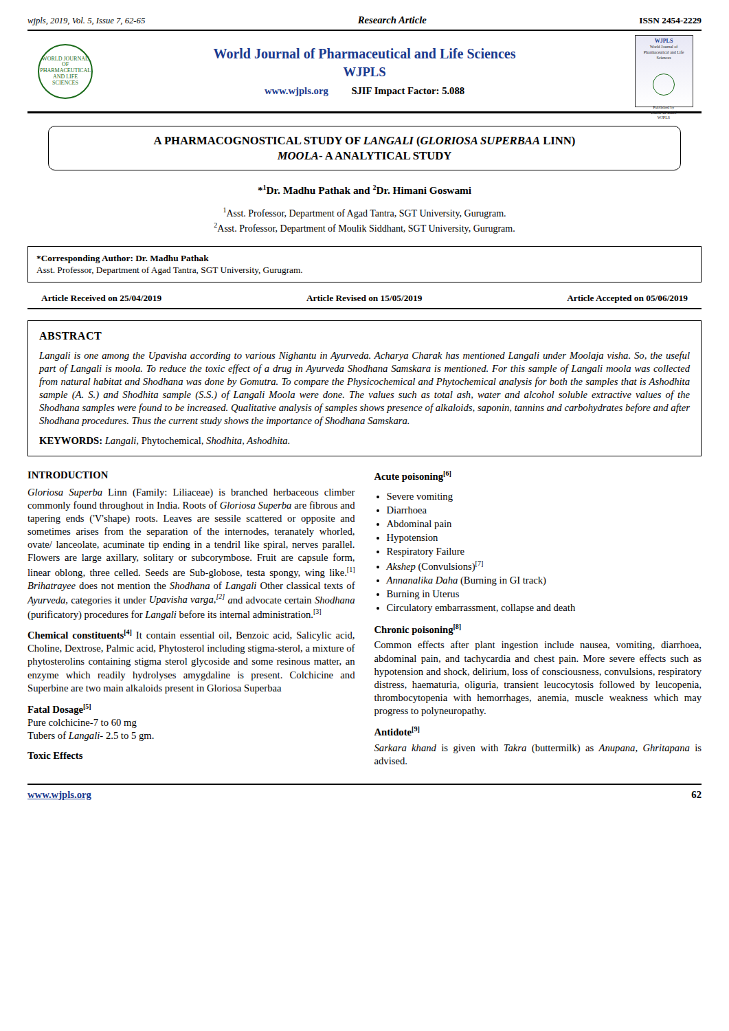wjpls, 2019, Vol. 5, Issue 7, 62-65 Research Article ISSN 2454-2229
WORLD JOURNAL OF PHARMACEUTICAL AND LIFE SCIENCES
World Journal of Pharmaceutical and Life Sciences
WJPLS
www.wjpls.org SJIF Impact Factor: 5.088
WJPLS
World Journal of Pharmaceutical and Life Sciences
Published by
Editor-in-Chief
WJPLS
A PHARMACOGNOSTICAL STUDY OF LANGALI (GLORIOSA SUPERBAA LINN)
MOOLA- A ANALYTICAL STUDY
*1Dr. Madhu Pathak and 2Dr. Himani Goswami
1Asst. Professor, Department of Agad Tantra, SGT University, Gurugram.
2Asst. Professor, Department of Moulik Siddhant, SGT University, Gurugram.
*Corresponding Author: Dr. Madhu Pathak
Asst. Professor, Department of Agad Tantra, SGT University, Gurugram.
Article Received on 25/04/2019 Article Revised on 15/05/2019 Article Accepted on 05/06/2019
ABSTRACT
Langali is one among the Upavisha according to various Nighantu in Ayurveda. Acharya Charak has mentioned Langali under Moolaja visha. So, the useful part of Langali is moola. To reduce the toxic effect of a drug in Ayurveda Shodhana Samskara is mentioned. For this sample of Langali moola was collected from natural habitat and Shodhana was done by Gomutra. To compare the Physicochemical and Phytochemical analysis for both the samples that is Ashodhita sample (A. S.) and Shodhita sample (S.S.) of Langali Moola were done. The values such as total ash, water and alcohol soluble extractive values of the Shodhana samples were found to be increased. Qualitative analysis of samples shows presence of alkaloids, saponin, tannins and carbohydrates before and after Shodhana procedures. Thus the current study shows the importance of Shodhana Samskara.
KEYWORDS: Langali, Phytochemical, Shodhita, Ashodhita.
INTRODUCTION
Gloriosa Superba Linn (Family: Liliaceae) is branched herbaceous climber commonly found throughout in India. Roots of Gloriosa Superba are fibrous and tapering ends ('V'shape) roots. Leaves are sessile scattered or opposite and sometimes arises from the separation of the internodes, teranately whorled, ovate/ lanceolate, acuminate tip ending in a tendril like spiral, nerves parallel. Flowers are large axillary, solitary or subcorymbose. Fruit are capsule form, linear oblong, three celled. Seeds are Sub-globose, testa spongy, wing like.[1] Brihatrayee does not mention the Shodhana of Langali Other classical texts of Ayurveda, categories it under Upavisha varga,[2] and advocate certain Shodhana (purificatory) procedures for Langali before its internal administration.[3]
Chemical constituents[4] It contain essential oil, Benzoic acid, Salicylic acid, Choline, Dextrose, Palmic acid, Phytosterol including stigma-sterol, a mixture of phytosterolins containing stigma sterol glycoside and some resinous matter, an enzyme which readily hydrolyses amygdaline is present. Colchicine and Superbine are two main alkaloids present in Gloriosa Superbaa
Fatal Dosage[5]
Pure colchicine-7 to 60 mg
Tubers of Langali- 2.5 to 5 gm.
Toxic Effects
Acute poisoning[6]
Severe vomiting
Diarrhoea
Abdominal pain
Hypotension
Respiratory Failure
Akshep (Convulsions)[7]
Annanalika Daha (Burning in GI track)
Burning in Uterus
Circulatory embarrassment, collapse and death
Chronic poisoning[8]
Common effects after plant ingestion include nausea, vomiting, diarrhoea, abdominal pain, and tachycardia and chest pain. More severe effects such as hypotension and shock, delirium, loss of consciousness, convulsions, respiratory distress, haematuria, oliguria, transient leucocytosis followed by leucopenia, thrombocytopenia with hemorrhages, anemia, muscle weakness which may progress to polyneuropathy.
Antidote[9]
Sarkara khand is given with Takra (buttermilk) as Anupana, Ghritapana is advised.
www.wjpls.org 62